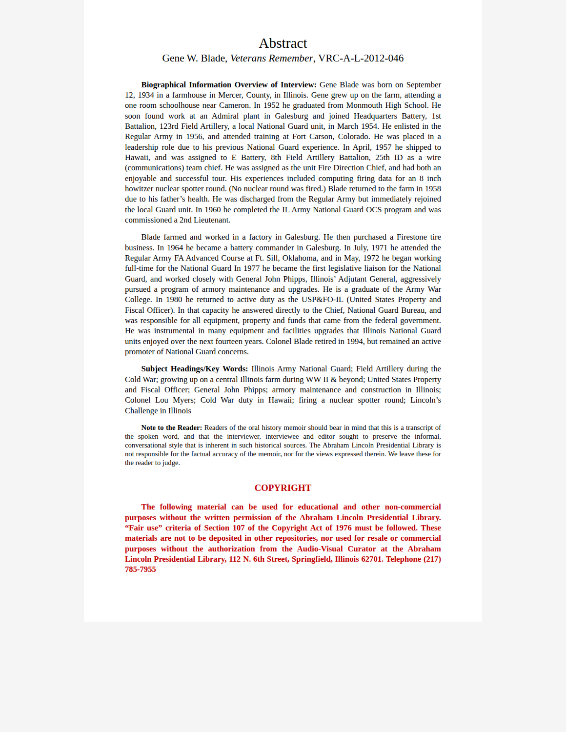Abstract
Gene W. Blade, Veterans Remember, VRC-A-L-2012-046
Biographical Information Overview of Interview: Gene Blade was born on September 12, 1934 in a farmhouse in Mercer, County, in Illinois. Gene grew up on the farm, attending a one room schoolhouse near Cameron. In 1952 he graduated from Monmouth High School. He soon found work at an Admiral plant in Galesburg and joined Headquarters Battery, 1st Battalion, 123rd Field Artillery, a local National Guard unit, in March 1954. He enlisted in the Regular Army in 1956, and attended training at Fort Carson, Colorado. He was placed in a leadership role due to his previous National Guard experience. In April, 1957 he shipped to Hawaii, and was assigned to E Battery, 8th Field Artillery Battalion, 25th ID as a wire (communications) team chief. He was assigned as the unit Fire Direction Chief, and had both an enjoyable and successful tour. His experiences included computing firing data for an 8 inch howitzer nuclear spotter round. (No nuclear round was fired.) Blade returned to the farm in 1958 due to his father’s health. He was discharged from the Regular Army but immediately rejoined the local Guard unit. In 1960 he completed the IL Army National Guard OCS program and was commissioned a 2nd Lieutenant.
Blade farmed and worked in a factory in Galesburg. He then purchased a Firestone tire business. In 1964 he became a battery commander in Galesburg. In July, 1971 he attended the Regular Army FA Advanced Course at Ft. Sill, Oklahoma, and in May, 1972 he began working full-time for the National Guard In 1977 he became the first legislative liaison for the National Guard, and worked closely with General John Phipps, Illinois’ Adjutant General, aggressively pursued a program of armory maintenance and upgrades. He is a graduate of the Army War College. In 1980 he returned to active duty as the USP&FO-IL (United States Property and Fiscal Officer). In that capacity he answered directly to the Chief, National Guard Bureau, and was responsible for all equipment, property and funds that came from the federal government. He was instrumental in many equipment and facilities upgrades that Illinois National Guard units enjoyed over the next fourteen years. Colonel Blade retired in 1994, but remained an active promoter of National Guard concerns.
Subject Headings/Key Words: Illinois Army National Guard; Field Artillery during the Cold War; growing up on a central Illinois farm during WW II & beyond; United States Property and Fiscal Officer; General John Phipps; armory maintenance and construction in Illinois; Colonel Lou Myers; Cold War duty in Hawaii; firing a nuclear spotter round; Lincoln’s Challenge in Illinois
Note to the Reader: Readers of the oral history memoir should bear in mind that this is a transcript of the spoken word, and that the interviewer, interviewee and editor sought to preserve the informal, conversational style that is inherent in such historical sources. The Abraham Lincoln Presidential Library is not responsible for the factual accuracy of the memoir, nor for the views expressed therein. We leave these for the reader to judge.
COPYRIGHT
The following material can be used for educational and other non-commercial purposes without the written permission of the Abraham Lincoln Presidential Library. “Fair use” criteria of Section 107 of the Copyright Act of 1976 must be followed. These materials are not to be deposited in other repositories, nor used for resale or commercial purposes without the authorization from the Audio-Visual Curator at the Abraham Lincoln Presidential Library, 112 N. 6th Street, Springfield, Illinois 62701. Telephone (217) 785-7955